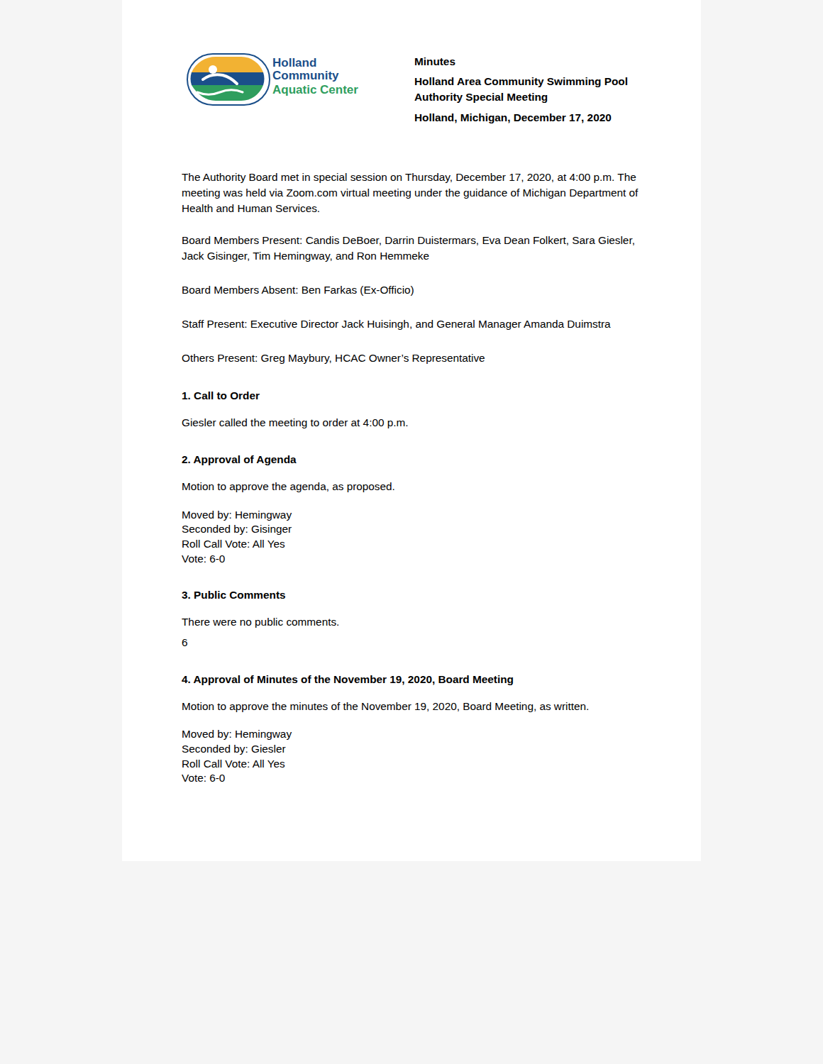Holland Community Aquatic Center Holland Community Aquatic Center
Minutes
Holland Area Community Swimming Pool Authority Special Meeting
Holland, Michigan, December 17, 2020
The Authority Board met in special session on Thursday, December 17, 2020, at 4:00 p.m. The meeting was held via Zoom.com virtual meeting under the guidance of Michigan Department of Health and Human Services.
Board Members Present: Candis DeBoer, Darrin Duistermars, Eva Dean Folkert, Sara Giesler, Jack Gisinger, Tim Hemingway, and Ron Hemmeke
Board Members Absent: Ben Farkas (Ex-Officio)
Staff Present: Executive Director Jack Huisingh, and General Manager Amanda Duimstra
Others Present: Greg Maybury, HCAC Owner’s Representative
1. Call to Order
Giesler called the meeting to order at 4:00 p.m.
2. Approval of Agenda
Motion to approve the agenda, as proposed.
Moved by: Hemingway
Seconded by: Gisinger
Roll Call Vote: All Yes
Vote: 6-0
3. Public Comments
There were no public comments.
6
4. Approval of Minutes of the November 19, 2020, Board Meeting
Motion to approve the minutes of the November 19, 2020, Board Meeting, as written.
Moved by: Hemingway
Seconded by: Giesler
Roll Call Vote: All Yes
Vote: 6-0